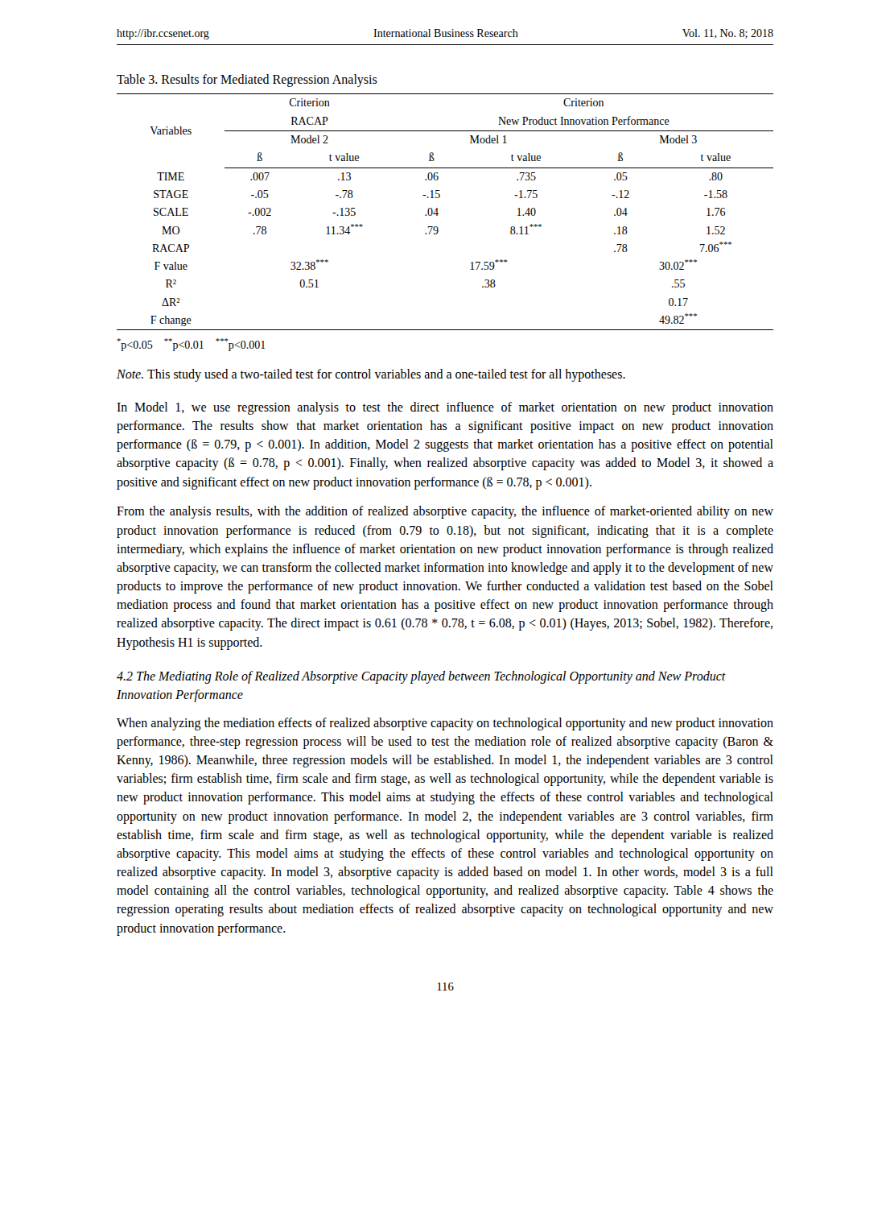http://ibr.ccsenet.org
International Business Research
Vol. 11, No. 8; 2018
Table 3. Results for Mediated Regression Analysis
| Variables | Criterion | Criterion |
| RACAP | New Product Innovation Performance |
| Model 2 | Model 1 | Model 3 |
| ß | t value | ß | t value | ß | t value |
| TIME | .007 | .13 | .06 | .735 | .05 | .80 |
| STAGE | -.05 | -.78 | -.15 | -1.75 | -.12 | -1.58 |
| SCALE | -.002 | -.135 | .04 | 1.40 | .04 | 1.76 |
| MO | .78 | 11.34 *** | .79 | 8.11 *** | .18 | 1.52 |
| RACAP | | | | | .78 | 7.06 *** |
| F value | 32.38 *** | 17.59 *** | 30.02 *** |
| R² | 0.51 | .38 | .55 |
| ΔR² | | | 0.17 |
| F change | | | 49.82 *** |
*p<0.05 **p<0.01 ***p<0.001
Note. This study used a two-tailed test for control variables and a one-tailed test for all hypotheses.
In Model 1, we use regression analysis to test the direct influence of market orientation on new product innovation performance. The results show that market orientation has a significant positive impact on new product innovation performance (ß = 0.79, p < 0.001). In addition, Model 2 suggests that market orientation has a positive effect on potential absorptive capacity (ß = 0.78, p < 0.001). Finally, when realized absorptive capacity was added to Model 3, it showed a positive and significant effect on new product innovation performance (ß = 0.78, p < 0.001).
From the analysis results, with the addition of realized absorptive capacity, the influence of market-oriented ability on new product innovation performance is reduced (from 0.79 to 0.18), but not significant, indicating that it is a complete intermediary, which explains the influence of market orientation on new product innovation performance is through realized absorptive capacity, we can transform the collected market information into knowledge and apply it to the development of new products to improve the performance of new product innovation. We further conducted a validation test based on the Sobel mediation process and found that market orientation has a positive effect on new product innovation performance through realized absorptive capacity. The direct impact is 0.61 (0.78 * 0.78, t = 6.08, p < 0.01) (Hayes, 2013; Sobel, 1982). Therefore, Hypothesis H1 is supported.
4.2 The Mediating Role of Realized Absorptive Capacity played between Technological Opportunity and New Product Innovation Performance
When analyzing the mediation effects of realized absorptive capacity on technological opportunity and new product innovation performance, three-step regression process will be used to test the mediation role of realized absorptive capacity (Baron & Kenny, 1986). Meanwhile, three regression models will be established. In model 1, the independent variables are 3 control variables; firm establish time, firm scale and firm stage, as well as technological opportunity, while the dependent variable is new product innovation performance. This model aims at studying the effects of these control variables and technological opportunity on new product innovation performance. In model 2, the independent variables are 3 control variables, firm establish time, firm scale and firm stage, as well as technological opportunity, while the dependent variable is realized absorptive capacity. This model aims at studying the effects of these control variables and technological opportunity on realized absorptive capacity. In model 3, absorptive capacity is added based on model 1. In other words, model 3 is a full model containing all the control variables, technological opportunity, and realized absorptive capacity. Table 4 shows the regression operating results about mediation effects of realized absorptive capacity on technological opportunity and new product innovation performance.
116